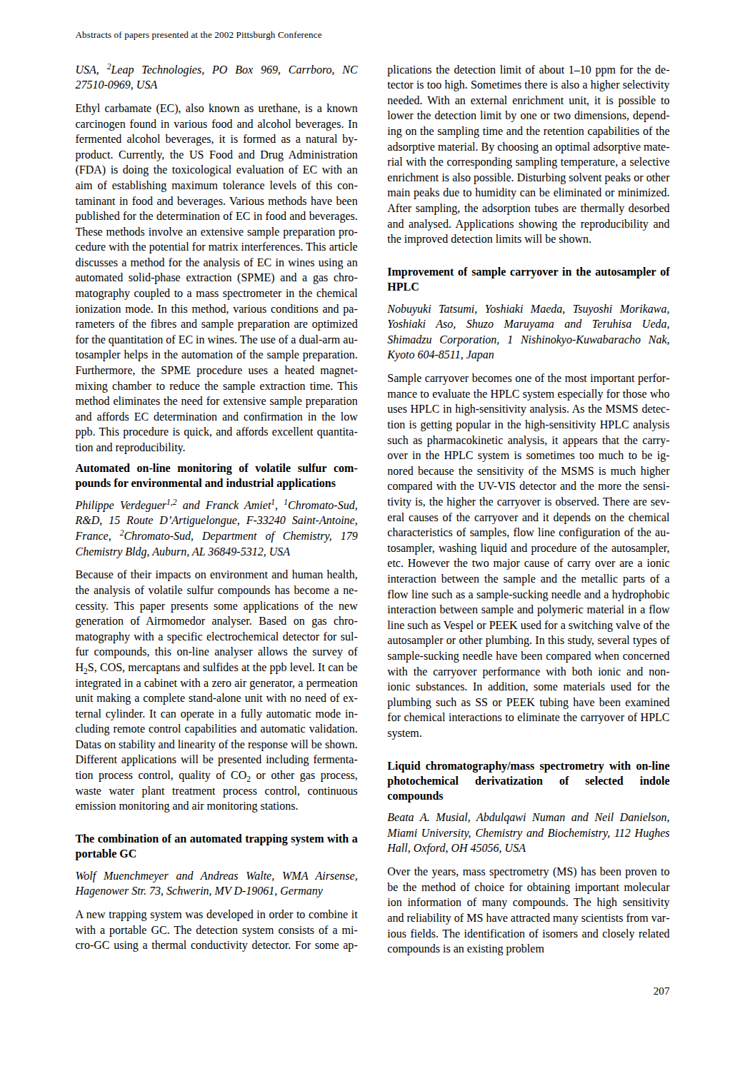Abstracts of papers presented at the 2002 Pittsburgh Conference
USA, 2Leap Technologies, PO Box 969, Carrboro, NC 27510-0969, USA
Ethyl carbamate (EC), also known as urethane, is a known carcinogen found in various food and alcohol beverages. In fermented alcohol beverages, it is formed as a natural by-product. Currently, the US Food and Drug Administration (FDA) is doing the toxicological evaluation of EC with an aim of establishing maximum tolerance levels of this contaminant in food and beverages. Various methods have been published for the determination of EC in food and beverages. These methods involve an extensive sample preparation procedure with the potential for matrix interferences. This article discusses a method for the analysis of EC in wines using an automated solid-phase extraction (SPME) and a gas chromatography coupled to a mass spectrometer in the chemical ionization mode. In this method, various conditions and parameters of the fibres and sample preparation are optimized for the quantitation of EC in wines. The use of a dual-arm autosampler helps in the automation of the sample preparation. Furthermore, the SPME procedure uses a heated magnet-mixing chamber to reduce the sample extraction time. This method eliminates the need for extensive sample preparation and affords EC determination and confirmation in the low ppb. This procedure is quick, and affords excellent quantitation and reproducibility.
Automated on-line monitoring of volatile sulfur compounds for environmental and industrial applications
Philippe Verdeguer1,2 and Franck Amiet1, 1Chromato-Sud, R&D, 15 Route D’Artiguelongue, F-33240 Saint-Antoine, France, 2Chromato-Sud, Department of Chemistry, 179 Chemistry Bldg, Auburn, AL 36849-5312, USA
Because of their impacts on environment and human health, the analysis of volatile sulfur compounds has become a necessity. This paper presents some applications of the new generation of Airmomedor analyser. Based on gas chromatography with a specific electrochemical detector for sulfur compounds, this on-line analyser allows the survey of H2S, COS, mercaptans and sulfides at the ppb level. It can be integrated in a cabinet with a zero air generator, a permeation unit making a complete stand-alone unit with no need of external cylinder. It can operate in a fully automatic mode including remote control capabilities and automatic validation. Datas on stability and linearity of the response will be shown. Different applications will be presented including fermentation process control, quality of CO2 or other gas process, waste water plant treatment process control, continuous emission monitoring and air monitoring stations.
The combination of an automated trapping system with a portable GC
Wolf Muenchmeyer and Andreas Walte, WMA Airsense, Hagenower Str. 73, Schwerin, MV D-19061, Germany
A new trapping system was developed in order to combine it with a portable GC. The detection system consists of a micro-GC using a thermal conductivity detector. For some applications the detection limit of about 1–10 ppm for the detector is too high. Sometimes there is also a higher selectivity needed. With an external enrichment unit, it is possible to lower the detection limit by one or two dimensions, depending on the sampling time and the retention capabilities of the adsorptive material. By choosing an optimal adsorptive material with the corresponding sampling temperature, a selective enrichment is also possible. Disturbing solvent peaks or other main peaks due to humidity can be eliminated or minimized. After sampling, the adsorption tubes are thermally desorbed and analysed. Applications showing the reproducibility and the improved detection limits will be shown.
Improvement of sample carryover in the autosampler of HPLC
Nobuyuki Tatsumi, Yoshiaki Maeda, Tsuyoshi Morikawa, Yoshiaki Aso, Shuzo Maruyama and Teruhisa Ueda, Shimadzu Corporation, 1 Nishinokyo-Kuwabaracho Nak, Kyoto 604-8511, Japan
Sample carryover becomes one of the most important performance to evaluate the HPLC system especially for those who uses HPLC in high-sensitivity analysis. As the MSMS detection is getting popular in the high-sensitivity HPLC analysis such as pharmacokinetic analysis, it appears that the carryover in the HPLC system is sometimes too much to be ignored because the sensitivity of the MSMS is much higher compared with the UV-VIS detector and the more the sensitivity is, the higher the carryover is observed. There are several causes of the carryover and it depends on the chemical characteristics of samples, flow line configuration of the autosampler, washing liquid and procedure of the autosampler, etc. However the two major cause of carry over are a ionic interaction between the sample and the metallic parts of a flow line such as a sample-sucking needle and a hydrophobic interaction between sample and polymeric material in a flow line such as Vespel or PEEK used for a switching valve of the autosampler or other plumbing. In this study, several types of sample-sucking needle have been compared when concerned with the carryover performance with both ionic and non-ionic substances. In addition, some materials used for the plumbing such as SS or PEEK tubing have been examined for chemical interactions to eliminate the carryover of HPLC system.
Liquid chromatography/mass spectrometry with on-line photochemical derivatization of selected indole compounds
Beata A. Musial, Abdulqawi Numan and Neil Danielson, Miami University, Chemistry and Biochemistry, 112 Hughes Hall, Oxford, OH 45056, USA
Over the years, mass spectrometry (MS) has been proven to be the method of choice for obtaining important molecular ion information of many compounds. The high sensitivity and reliability of MS have attracted many scientists from various fields. The identification of isomers and closely related compounds is an existing problem
207